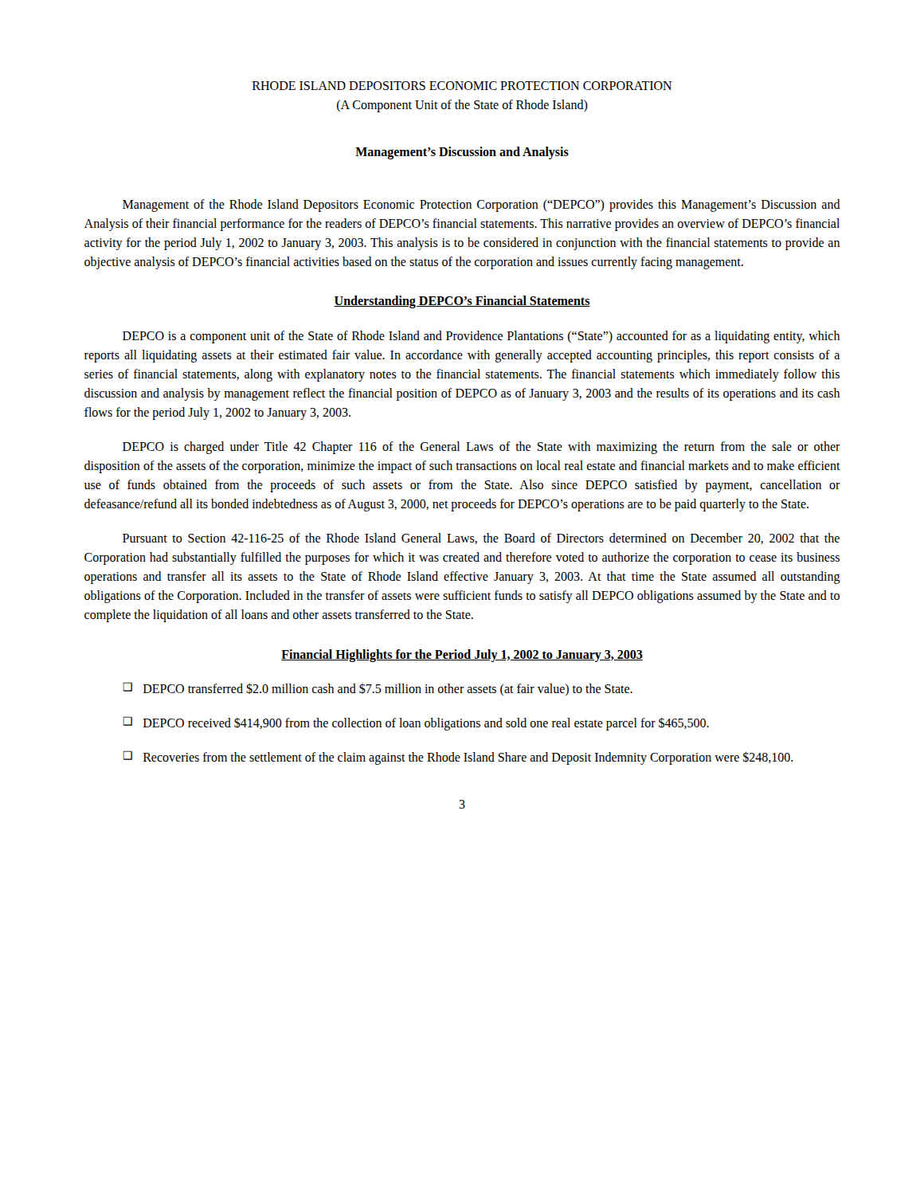RHODE ISLAND DEPOSITORS ECONOMIC PROTECTION CORPORATION (A Component Unit of the State of Rhode Island)
Management’s Discussion and Analysis
Management of the Rhode Island Depositors Economic Protection Corporation (“DEPCO”) provides this Management’s Discussion and Analysis of their financial performance for the readers of DEPCO’s financial statements. This narrative provides an overview of DEPCO’s financial activity for the period July 1, 2002 to January 3, 2003. This analysis is to be considered in conjunction with the financial statements to provide an objective analysis of DEPCO’s financial activities based on the status of the corporation and issues currently facing management.
Understanding DEPCO’s Financial Statements
DEPCO is a component unit of the State of Rhode Island and Providence Plantations (“State”) accounted for as a liquidating entity, which reports all liquidating assets at their estimated fair value. In accordance with generally accepted accounting principles, this report consists of a series of financial statements, along with explanatory notes to the financial statements. The financial statements which immediately follow this discussion and analysis by management reflect the financial position of DEPCO as of January 3, 2003 and the results of its operations and its cash flows for the period July 1, 2002 to January 3, 2003.
DEPCO is charged under Title 42 Chapter 116 of the General Laws of the State with maximizing the return from the sale or other disposition of the assets of the corporation, minimize the impact of such transactions on local real estate and financial markets and to make efficient use of funds obtained from the proceeds of such assets or from the State. Also since DEPCO satisfied by payment, cancellation or defeasance/refund all its bonded indebtedness as of August 3, 2000, net proceeds for DEPCO’s operations are to be paid quarterly to the State.
Pursuant to Section 42-116-25 of the Rhode Island General Laws, the Board of Directors determined on December 20, 2002 that the Corporation had substantially fulfilled the purposes for which it was created and therefore voted to authorize the corporation to cease its business operations and transfer all its assets to the State of Rhode Island effective January 3, 2003. At that time the State assumed all outstanding obligations of the Corporation. Included in the transfer of assets were sufficient funds to satisfy all DEPCO obligations assumed by the State and to complete the liquidation of all loans and other assets transferred to the State.
Financial Highlights for the Period July 1, 2002 to January 3, 2003
DEPCO transferred $2.0 million cash and $7.5 million in other assets (at fair value) to the State.
DEPCO received $414,900 from the collection of loan obligations and sold one real estate parcel for $465,500.
Recoveries from the settlement of the claim against the Rhode Island Share and Deposit Indemnity Corporation were $248,100.
3